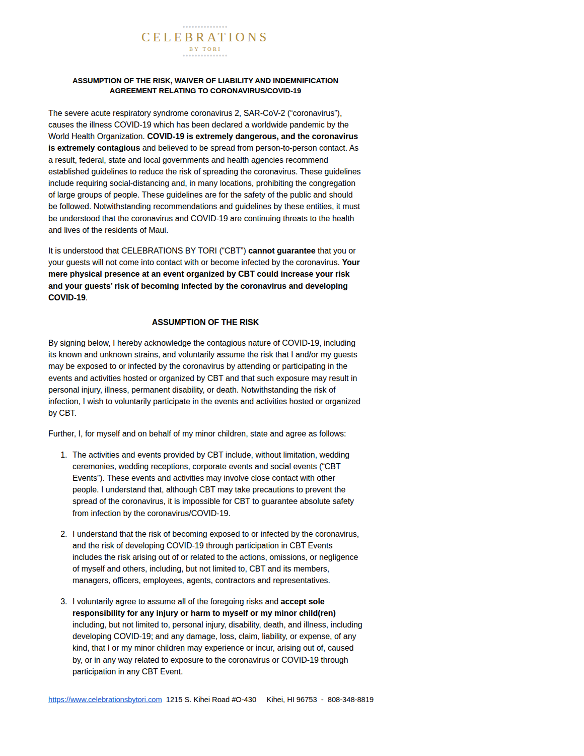•••••••••••••••
CELEBRATIONS
BY TORI
•••••••••••••••
ASSUMPTION OF THE RISK, WAIVER OF LIABILITY AND INDEMNIFICATION AGREEMENT RELATING TO CORONAVIRUS/COVID-19
The severe acute respiratory syndrome coronavirus 2, SAR-CoV-2 (“coronavirus”), causes the illness COVID-19 which has been declared a worldwide pandemic by the World Health Organization. COVID-19 is extremely dangerous, and the coronavirus is extremely contagious and believed to be spread from person-to-person contact. As a result, federal, state and local governments and health agencies recommend established guidelines to reduce the risk of spreading the coronavirus. These guidelines include requiring social-distancing and, in many locations, prohibiting the congregation of large groups of people. These guidelines are for the safety of the public and should be followed. Notwithstanding recommendations and guidelines by these entities, it must be understood that the coronavirus and COVID-19 are continuing threats to the health and lives of the residents of Maui.
It is understood that CELEBRATIONS BY TORI (“CBT”) cannot guarantee that you or your guests will not come into contact with or become infected by the coronavirus. Your mere physical presence at an event organized by CBT could increase your risk and your guests’ risk of becoming infected by the coronavirus and developing COVID-19.
ASSUMPTION OF THE RISK
By signing below, I hereby acknowledge the contagious nature of COVID-19, including its known and unknown strains, and voluntarily assume the risk that I and/or my guests may be exposed to or infected by the coronavirus by attending or participating in the events and activities hosted or organized by CBT and that such exposure may result in personal injury, illness, permanent disability, or death. Notwithstanding the risk of infection, I wish to voluntarily participate in the events and activities hosted or organized by CBT.
Further, I, for myself and on behalf of my minor children, state and agree as follows:
The activities and events provided by CBT include, without limitation, wedding ceremonies, wedding receptions, corporate events and social events (“CBT Events”). These events and activities may involve close contact with other people. I understand that, although CBT may take precautions to prevent the spread of the coronavirus, it is impossible for CBT to guarantee absolute safety from infection by the coronavirus/COVID-19.
I understand that the risk of becoming exposed to or infected by the coronavirus, and the risk of developing COVID-19 through participation in CBT Events includes the risk arising out of or related to the actions, omissions, or negligence of myself and others, including, but not limited to, CBT and its members, managers, officers, employees, agents, contractors and representatives.
I voluntarily agree to assume all of the foregoing risks and accept sole responsibility for any injury or harm to myself or my minor child(ren) including, but not limited to, personal injury, disability, death, and illness, including developing COVID-19; and any damage, loss, claim, liability, or expense, of any kind, that I or my minor children may experience or incur, arising out of, caused by, or in any way related to exposure to the coronavirus or COVID-19 through participation in any CBT Event.
https://www.celebrationsbytori.com 1215 S. Kihei Road #O-430 Kihei, HI 96753 - 808-348-8819